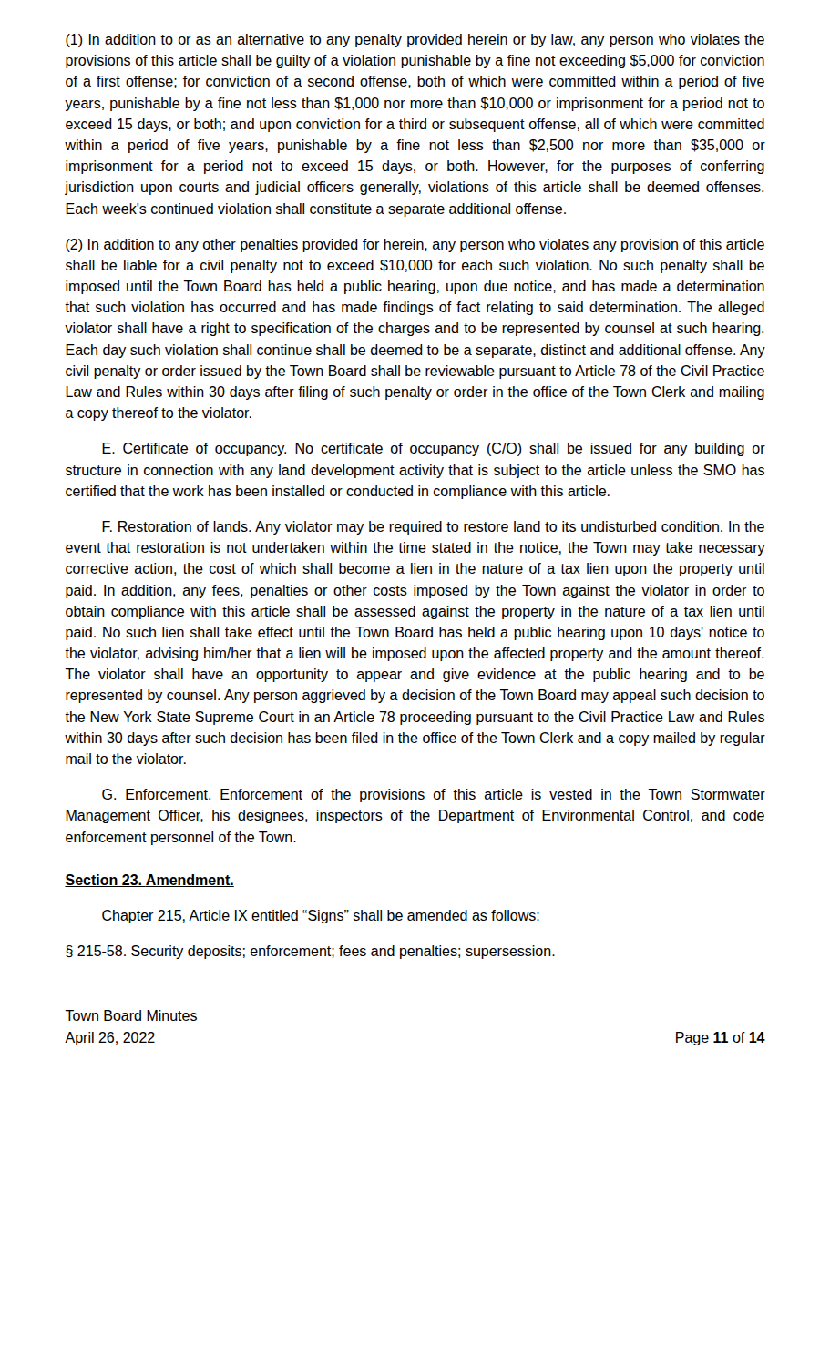(1) In addition to or as an alternative to any penalty provided herein or by law, any person who violates the provisions of this article shall be guilty of a violation punishable by a fine not exceeding $5,000 for conviction of a first offense; for conviction of a second offense, both of which were committed within a period of five years, punishable by a fine not less than $1,000 nor more than $10,000 or imprisonment for a period not to exceed 15 days, or both; and upon conviction for a third or subsequent offense, all of which were committed within a period of five years, punishable by a fine not less than $2,500 nor more than $35,000 or imprisonment for a period not to exceed 15 days, or both. However, for the purposes of conferring jurisdiction upon courts and judicial officers generally, violations of this article shall be deemed offenses. Each week's continued violation shall constitute a separate additional offense.
(2) In addition to any other penalties provided for herein, any person who violates any provision of this article shall be liable for a civil penalty not to exceed $10,000 for each such violation. No such penalty shall be imposed until the Town Board has held a public hearing, upon due notice, and has made a determination that such violation has occurred and has made findings of fact relating to said determination. The alleged violator shall have a right to specification of the charges and to be represented by counsel at such hearing. Each day such violation shall continue shall be deemed to be a separate, distinct and additional offense. Any civil penalty or order issued by the Town Board shall be reviewable pursuant to Article 78 of the Civil Practice Law and Rules within 30 days after filing of such penalty or order in the office of the Town Clerk and mailing a copy thereof to the violator.
E. Certificate of occupancy. No certificate of occupancy (C/O) shall be issued for any building or structure in connection with any land development activity that is subject to the article unless the SMO has certified that the work has been installed or conducted in compliance with this article.
F. Restoration of lands. Any violator may be required to restore land to its undisturbed condition. In the event that restoration is not undertaken within the time stated in the notice, the Town may take necessary corrective action, the cost of which shall become a lien in the nature of a tax lien upon the property until paid. In addition, any fees, penalties or other costs imposed by the Town against the violator in order to obtain compliance with this article shall be assessed against the property in the nature of a tax lien until paid. No such lien shall take effect until the Town Board has held a public hearing upon 10 days' notice to the violator, advising him/her that a lien will be imposed upon the affected property and the amount thereof. The violator shall have an opportunity to appear and give evidence at the public hearing and to be represented by counsel. Any person aggrieved by a decision of the Town Board may appeal such decision to the New York State Supreme Court in an Article 78 proceeding pursuant to the Civil Practice Law and Rules within 30 days after such decision has been filed in the office of the Town Clerk and a copy mailed by regular mail to the violator.
G. Enforcement. Enforcement of the provisions of this article is vested in the Town Stormwater Management Officer, his designees, inspectors of the Department of Environmental Control, and code enforcement personnel of the Town.
Section 23. Amendment.
Chapter 215, Article IX entitled “Signs” shall be amended as follows:
§ 215-58. Security deposits; enforcement; fees and penalties; supersession.
Town Board Minutes
April 26, 2022
Page 11 of 14